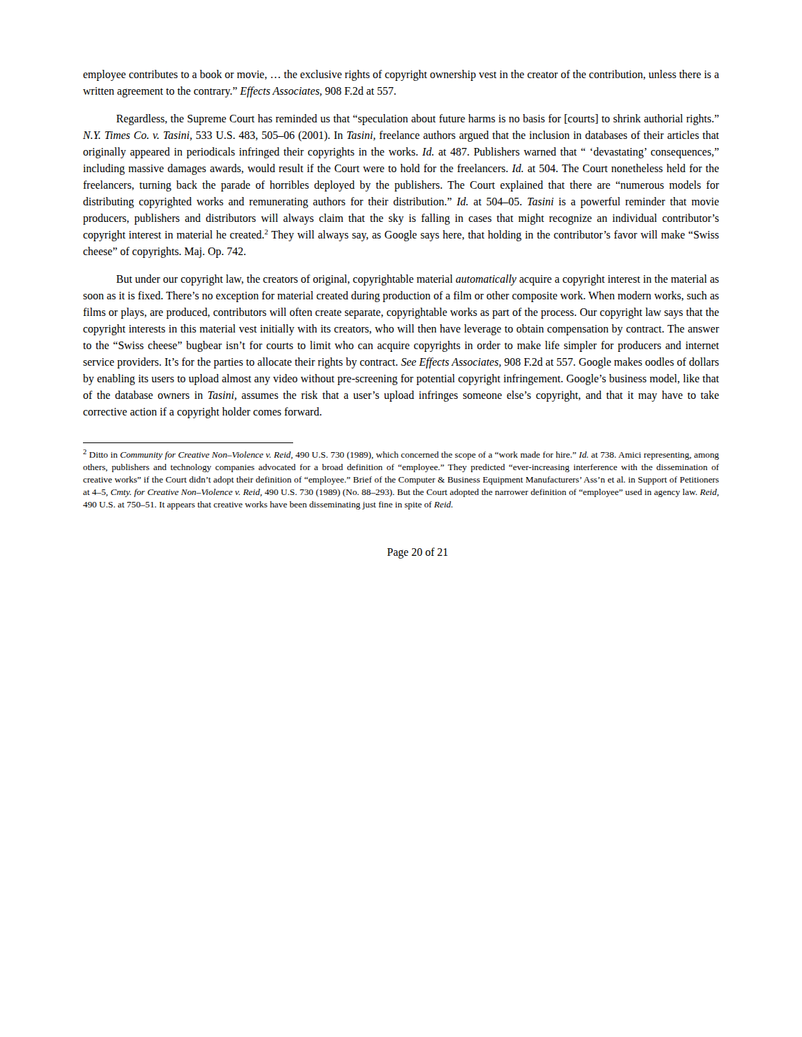employee contributes to a book or movie, … the exclusive rights of copyright ownership vest in the creator of the contribution, unless there is a written agreement to the contrary.” Effects Associates, 908 F.2d at 557.
Regardless, the Supreme Court has reminded us that “speculation about future harms is no basis for [courts] to shrink authorial rights.” N.Y. Times Co. v. Tasini, 533 U.S. 483, 505–06 (2001). In Tasini, freelance authors argued that the inclusion in databases of their articles that originally appeared in periodicals infringed their copyrights in the works. Id. at 487. Publishers warned that “ ‘devastating’ consequences,” including massive damages awards, would result if the Court were to hold for the freelancers. Id. at 504. The Court nonetheless held for the freelancers, turning back the parade of horribles deployed by the publishers. The Court explained that there are “numerous models for distributing copyrighted works and remunerating authors for their distribution.” Id. at 504–05. Tasini is a powerful reminder that movie producers, publishers and distributors will always claim that the sky is falling in cases that might recognize an individual contributor’s copyright interest in material he created.2 They will always say, as Google says here, that holding in the contributor’s favor will make “Swiss cheese” of copyrights. Maj. Op. 742.
But under our copyright law, the creators of original, copyrightable material automatically acquire a copyright interest in the material as soon as it is fixed. There’s no exception for material created during production of a film or other composite work. When modern works, such as films or plays, are produced, contributors will often create separate, copyrightable works as part of the process. Our copyright law says that the copyright interests in this material vest initially with its creators, who will then have leverage to obtain compensation by contract. The answer to the “Swiss cheese” bugbear isn’t for courts to limit who can acquire copyrights in order to make life simpler for producers and internet service providers. It’s for the parties to allocate their rights by contract. See Effects Associates, 908 F.2d at 557. Google makes oodles of dollars by enabling its users to upload almost any video without pre-screening for potential copyright infringement. Google’s business model, like that of the database owners in Tasini, assumes the risk that a user’s upload infringes someone else’s copyright, and that it may have to take corrective action if a copyright holder comes forward.
2 Ditto in Community for Creative Non–Violence v. Reid, 490 U.S. 730 (1989), which concerned the scope of a “work made for hire.” Id. at 738. Amici representing, among others, publishers and technology companies advocated for a broad definition of “employee.” They predicted “ever-increasing interference with the dissemination of creative works” if the Court didn’t adopt their definition of “employee.” Brief of the Computer & Business Equipment Manufacturers’ Ass’n et al. in Support of Petitioners at 4–5, Cmty. for Creative Non–Violence v. Reid, 490 U.S. 730 (1989) (No. 88–293). But the Court adopted the narrower definition of “employee” used in agency law. Reid, 490 U.S. at 750–51. It appears that creative works have been disseminating just fine in spite of Reid.
Page 20 of 21